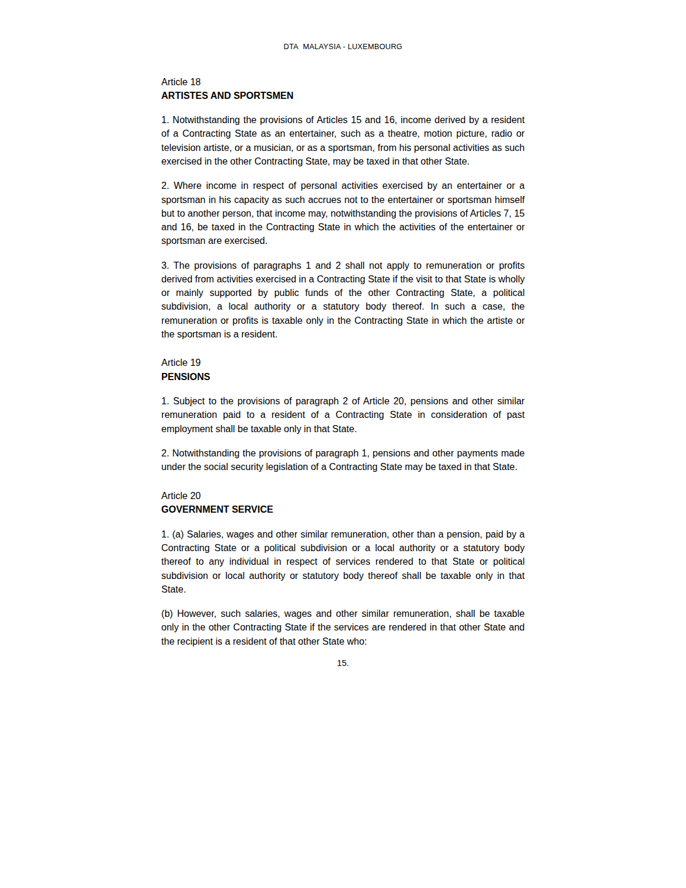DTA MALAYSIA - LUXEMBOURG
Article 18
ARTISTES AND SPORTSMEN
1. Notwithstanding the provisions of Articles 15 and 16, income derived by a resident of a Contracting State as an entertainer, such as a theatre, motion picture, radio or television artiste, or a musician, or as a sportsman, from his personal activities as such exercised in the other Contracting State, may be taxed in that other State.
2. Where income in respect of personal activities exercised by an entertainer or a sportsman in his capacity as such accrues not to the entertainer or sportsman himself but to another person, that income may, notwithstanding the provisions of Articles 7, 15 and 16, be taxed in the Contracting State in which the activities of the entertainer or sportsman are exercised.
3. The provisions of paragraphs 1 and 2 shall not apply to remuneration or profits derived from activities exercised in a Contracting State if the visit to that State is wholly or mainly supported by public funds of the other Contracting State, a political subdivision, a local authority or a statutory body thereof. In such a case, the remuneration or profits is taxable only in the Contracting State in which the artiste or the sportsman is a resident.
Article 19
PENSIONS
1. Subject to the provisions of paragraph 2 of Article 20, pensions and other similar remuneration paid to a resident of a Contracting State in consideration of past employment shall be taxable only in that State.
2. Notwithstanding the provisions of paragraph 1, pensions and other payments made under the social security legislation of a Contracting State may be taxed in that State.
Article 20
GOVERNMENT SERVICE
1. (a) Salaries, wages and other similar remuneration, other than a pension, paid by a Contracting State or a political subdivision or a local authority or a statutory body thereof to any individual in respect of services rendered to that State or political subdivision or local authority or statutory body thereof shall be taxable only in that State.
(b) However, such salaries, wages and other similar remuneration, shall be taxable only in the other Contracting State if the services are rendered in that other State and the recipient is a resident of that other State who:
15.